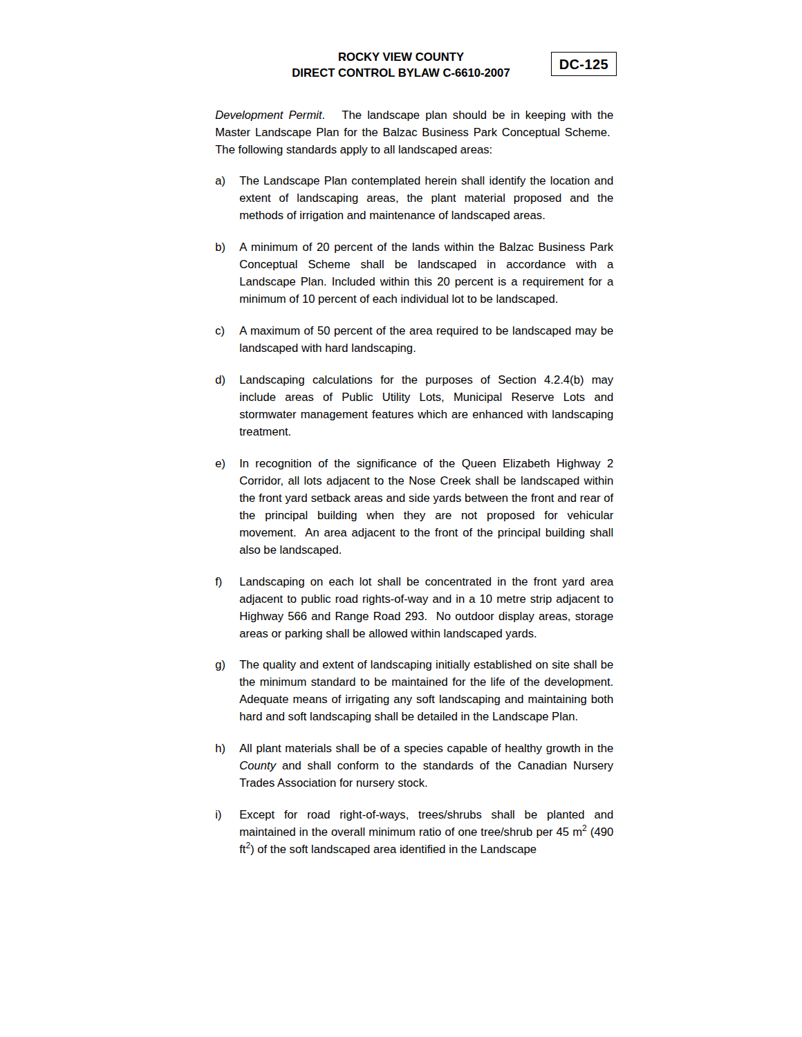DC-125
ROCKY VIEW COUNTY DIRECT CONTROL BYLAW C-6610-2007
Development Permit. The landscape plan should be in keeping with the Master Landscape Plan for the Balzac Business Park Conceptual Scheme. The following standards apply to all landscaped areas:
a) The Landscape Plan contemplated herein shall identify the location and extent of landscaping areas, the plant material proposed and the methods of irrigation and maintenance of landscaped areas.
b) A minimum of 20 percent of the lands within the Balzac Business Park Conceptual Scheme shall be landscaped in accordance with a Landscape Plan. Included within this 20 percent is a requirement for a minimum of 10 percent of each individual lot to be landscaped.
c) A maximum of 50 percent of the area required to be landscaped may be landscaped with hard landscaping.
d) Landscaping calculations for the purposes of Section 4.2.4(b) may include areas of Public Utility Lots, Municipal Reserve Lots and stormwater management features which are enhanced with landscaping treatment.
e) In recognition of the significance of the Queen Elizabeth Highway 2 Corridor, all lots adjacent to the Nose Creek shall be landscaped within the front yard setback areas and side yards between the front and rear of the principal building when they are not proposed for vehicular movement. An area adjacent to the front of the principal building shall also be landscaped.
f) Landscaping on each lot shall be concentrated in the front yard area adjacent to public road rights-of-way and in a 10 metre strip adjacent to Highway 566 and Range Road 293. No outdoor display areas, storage areas or parking shall be allowed within landscaped yards.
g) The quality and extent of landscaping initially established on site shall be the minimum standard to be maintained for the life of the development. Adequate means of irrigating any soft landscaping and maintaining both hard and soft landscaping shall be detailed in the Landscape Plan.
h) All plant materials shall be of a species capable of healthy growth in the County and shall conform to the standards of the Canadian Nursery Trades Association for nursery stock.
i) Except for road right-of-ways, trees/shrubs shall be planted and maintained in the overall minimum ratio of one tree/shrub per 45 m2 (490 ft2) of the soft landscaped area identified in the Landscape